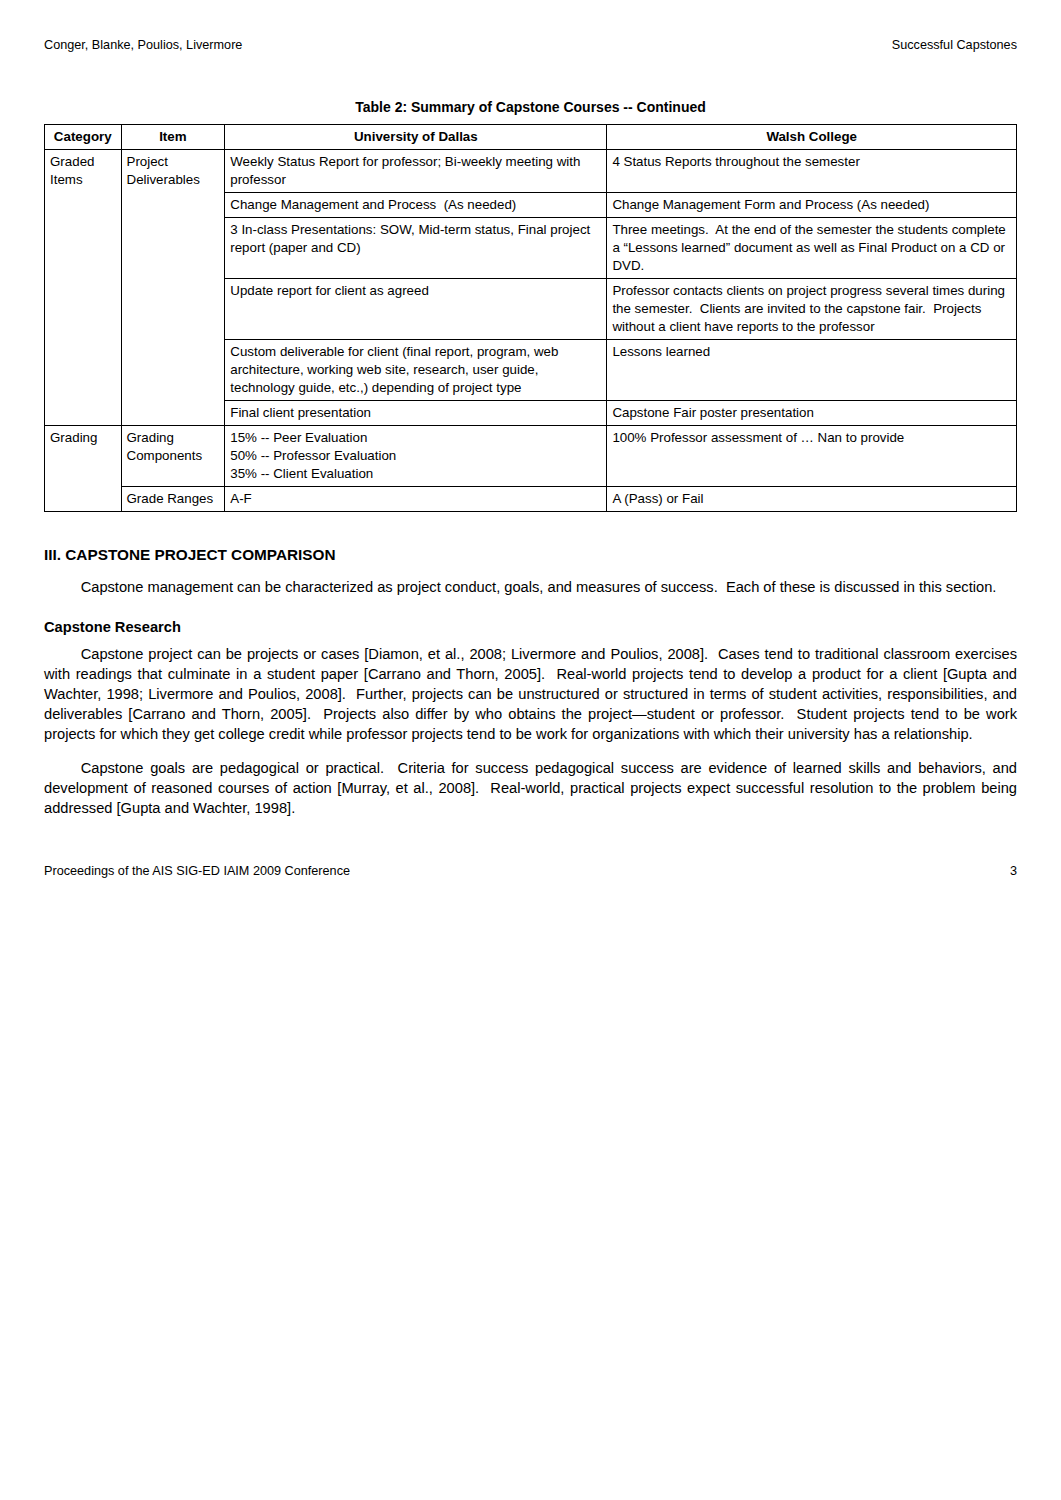Conger, Blanke, Poulios, Livermore Successful Capstones
Table 2: Summary of Capstone Courses -- Continued
| Category | Item | University of Dallas | Walsh College |
| --- | --- | --- | --- |
| Graded Items | Project Deliverables | Weekly Status Report for professor; Bi-weekly meeting with professor | 4 Status Reports throughout the semester |
| Change Management and Process (As needed) | Change Management Form and Process (As needed) |
| 3 In-class Presentations: SOW, Mid-term status, Final project report (paper and CD) | Three meetings. At the end of the semester the students complete a “Lessons learned” document as well as Final Product on a CD or DVD. |
| Update report for client as agreed | Professor contacts clients on project progress several times during the semester. Clients are invited to the capstone fair. Projects without a client have reports to the professor |
| Custom deliverable for client (final report, program, web architecture, working web site, research, user guide, technology guide, etc.,) depending of project type | Lessons learned |
| Final client presentation | Capstone Fair poster presentation |
| Grading | Grading Components | 15% -- Peer Evaluation 50% -- Professor Evaluation 35% -- Client Evaluation | 100% Professor assessment of … Nan to provide |
| Grade Ranges | A-F | A (Pass) or Fail |
III. CAPSTONE PROJECT COMPARISON
Capstone management can be characterized as project conduct, goals, and measures of success. Each of these is discussed in this section.
Capstone Research
Capstone project can be projects or cases [Diamon, et al., 2008; Livermore and Poulios, 2008]. Cases tend to traditional classroom exercises with readings that culminate in a student paper [Carrano and Thorn, 2005]. Real-world projects tend to develop a product for a client [Gupta and Wachter, 1998; Livermore and Poulios, 2008]. Further, projects can be unstructured or structured in terms of student activities, responsibilities, and deliverables [Carrano and Thorn, 2005]. Projects also differ by who obtains the project—student or professor. Student projects tend to be work projects for which they get college credit while professor projects tend to be work for organizations with which their university has a relationship.
Capstone goals are pedagogical or practical. Criteria for success pedagogical success are evidence of learned skills and behaviors, and development of reasoned courses of action [Murray, et al., 2008]. Real-world, practical projects expect successful resolution to the problem being addressed [Gupta and Wachter, 1998].
Proceedings of the AIS SIG-ED IAIM 2009 Conference 3